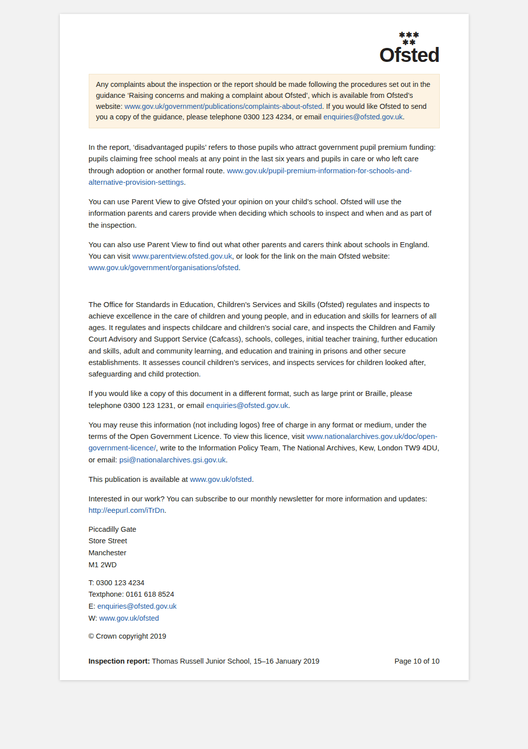✱✱✱
✱✱
Ofsted
Any complaints about the inspection or the report should be made following the procedures set out in the guidance ‘Raising concerns and making a complaint about Ofsted’, which is available from Ofsted’s website: www.gov.uk/government/publications/complaints-about-ofsted. If you would like Ofsted to send you a copy of the guidance, please telephone 0300 123 4234, or email enquiries@ofsted.gov.uk.
In the report, ‘disadvantaged pupils’ refers to those pupils who attract government pupil premium funding: pupils claiming free school meals at any point in the last six years and pupils in care or who left care through adoption or another formal route. www.gov.uk/pupil-premium-information-for-schools-and-alternative-provision-settings.
You can use Parent View to give Ofsted your opinion on your child’s school. Ofsted will use the information parents and carers provide when deciding which schools to inspect and when and as part of the inspection.
You can also use Parent View to find out what other parents and carers think about schools in England. You can visit www.parentview.ofsted.gov.uk, or look for the link on the main Ofsted website: www.gov.uk/government/organisations/ofsted.
The Office for Standards in Education, Children’s Services and Skills (Ofsted) regulates and inspects to achieve excellence in the care of children and young people, and in education and skills for learners of all ages. It regulates and inspects childcare and children’s social care, and inspects the Children and Family Court Advisory and Support Service (Cafcass), schools, colleges, initial teacher training, further education and skills, adult and community learning, and education and training in prisons and other secure establishments. It assesses council children’s services, and inspects services for children looked after, safeguarding and child protection.
If you would like a copy of this document in a different format, such as large print or Braille, please telephone 0300 123 1231, or email enquiries@ofsted.gov.uk.
You may reuse this information (not including logos) free of charge in any format or medium, under the terms of the Open Government Licence. To view this licence, visit www.nationalarchives.gov.uk/doc/open-government-licence/, write to the Information Policy Team, The National Archives, Kew, London TW9 4DU, or email: psi@nationalarchives.gsi.gov.uk.
This publication is available at www.gov.uk/ofsted.
Interested in our work? You can subscribe to our monthly newsletter for more information and updates: http://eepurl.com/iTrDn.
Piccadilly Gate
Store Street
Manchester
M1 2WD
T: 0300 123 4234
Textphone: 0161 618 8524
E: enquiries@ofsted.gov.uk
W: www.gov.uk/ofsted
© Crown copyright 2019
Inspection report: Thomas Russell Junior School, 15–16 January 2019
Page 10 of 10